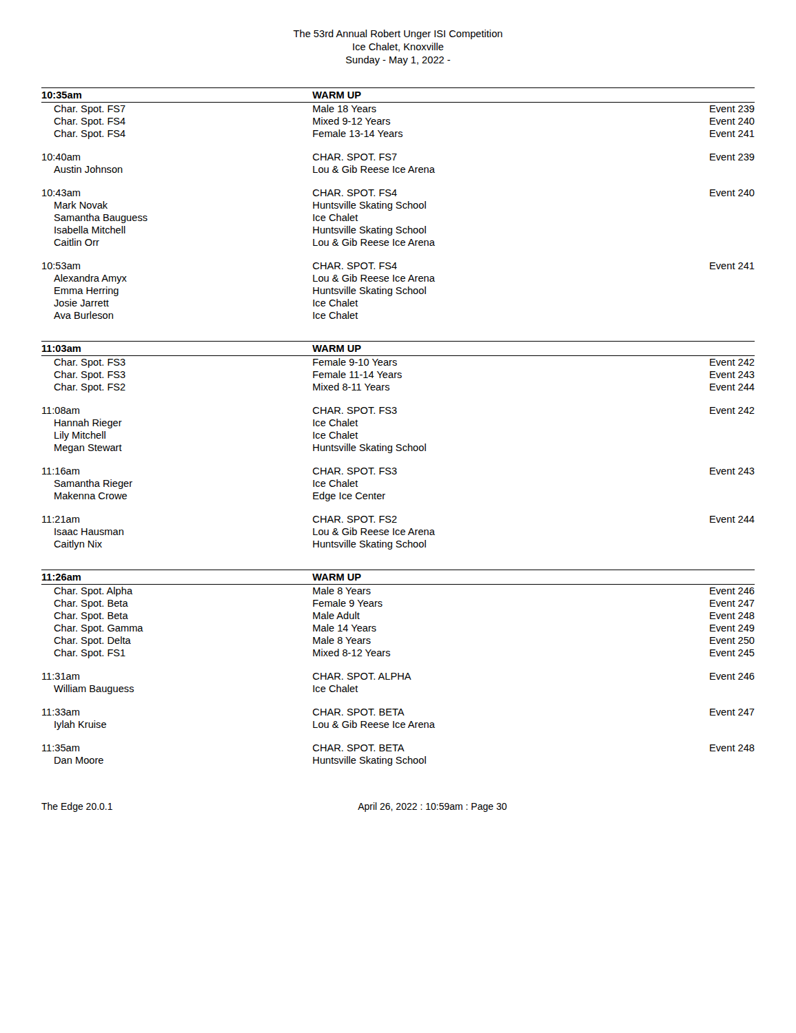The 53rd Annual Robert Unger ISI Competition
Ice Chalet, Knoxville
Sunday - May 1, 2022 -
| 10:35am | WARM UP | |
| Char. Spot. FS7 | Male 18 Years | Event 239 |
| Char. Spot. FS4 | Mixed 9-12 Years | Event 240 |
| Char. Spot. FS4 | Female 13-14 Years | Event 241 |
| 10:40am | CHAR. SPOT. FS7 | Event 239 |
| Austin Johnson | Lou & Gib Reese Ice Arena | |
| 10:43am | CHAR. SPOT. FS4 | Event 240 |
| Mark Novak | Huntsville Skating School | |
| Samantha Bauguess | Ice Chalet | |
| Isabella Mitchell | Huntsville Skating School | |
| Caitlin Orr | Lou & Gib Reese Ice Arena | |
| 10:53am | CHAR. SPOT. FS4 | Event 241 |
| Alexandra Amyx | Lou & Gib Reese Ice Arena | |
| Emma Herring | Huntsville Skating School | |
| Josie Jarrett | Ice Chalet | |
| Ava Burleson | Ice Chalet | |
| 11:03am | WARM UP | |
| Char. Spot. FS3 | Female 9-10 Years | Event 242 |
| Char. Spot. FS3 | Female 11-14 Years | Event 243 |
| Char. Spot. FS2 | Mixed 8-11 Years | Event 244 |
| 11:08am | CHAR. SPOT. FS3 | Event 242 |
| Hannah Rieger | Ice Chalet | |
| Lily Mitchell | Ice Chalet | |
| Megan Stewart | Huntsville Skating School | |
| 11:16am | CHAR. SPOT. FS3 | Event 243 |
| Samantha Rieger | Ice Chalet | |
| Makenna Crowe | Edge Ice Center | |
| 11:21am | CHAR. SPOT. FS2 | Event 244 |
| Isaac Hausman | Lou & Gib Reese Ice Arena | |
| Caitlyn Nix | Huntsville Skating School | |
| 11:26am | WARM UP | |
| Char. Spot. Alpha | Male 8 Years | Event 246 |
| Char. Spot. Beta | Female 9 Years | Event 247 |
| Char. Spot. Beta | Male Adult | Event 248 |
| Char. Spot. Gamma | Male 14 Years | Event 249 |
| Char. Spot. Delta | Male 8 Years | Event 250 |
| Char. Spot. FS1 | Mixed 8-12 Years | Event 245 |
| 11:31am | CHAR. SPOT. ALPHA | Event 246 |
| William Bauguess | Ice Chalet | |
| 11:33am | CHAR. SPOT. BETA | Event 247 |
| Iylah Kruise | Lou & Gib Reese Ice Arena | |
| 11:35am | CHAR. SPOT. BETA | Event 248 |
| Dan Moore | Huntsville Skating School | |
The Edge 20.0.1
April 26, 2022 : 10:59am : Page 30